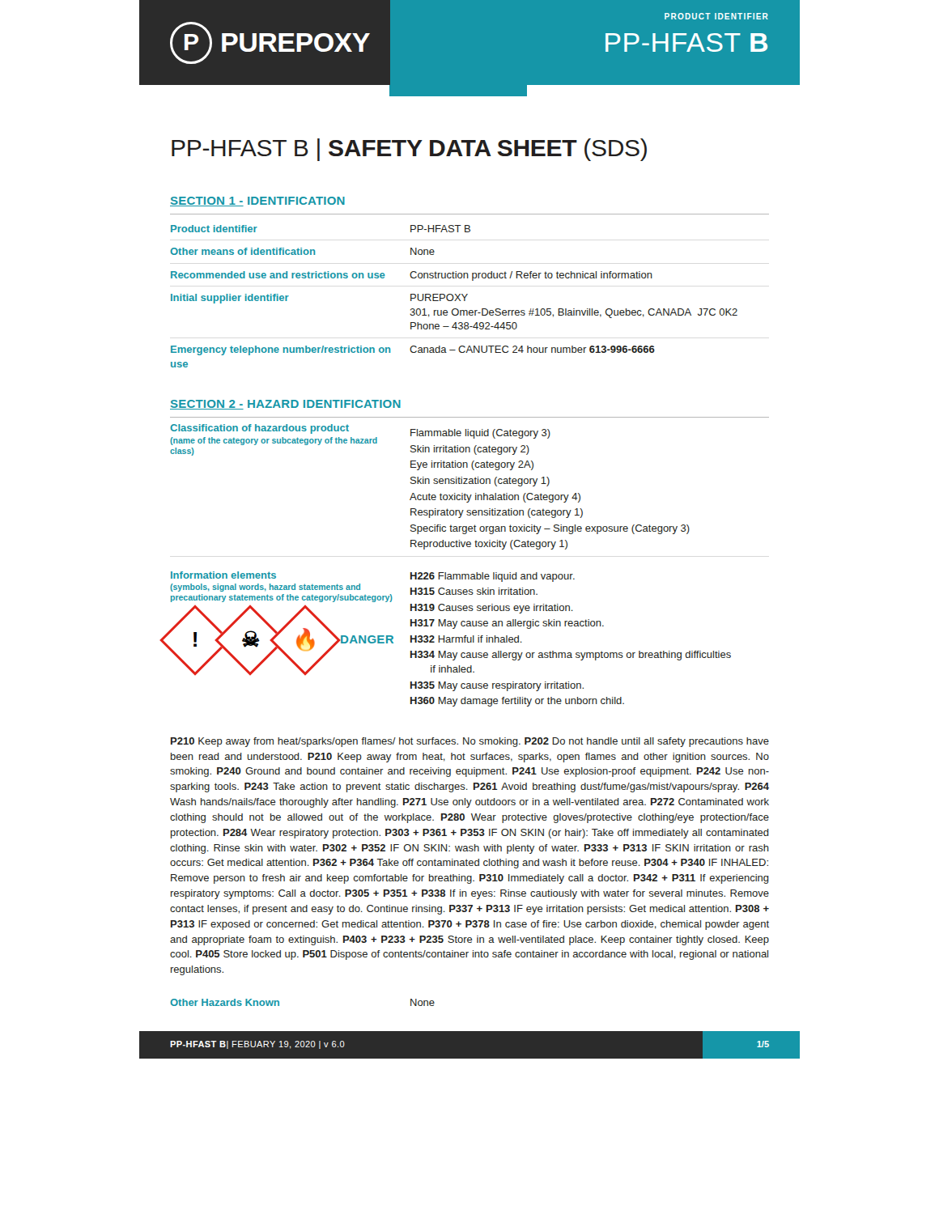PUR EPOXY
PRODUCT IDENTIFIER
PP-HFAST B
PP-HFAST B | SAFETY DATA SHEET (SDS)
SECTION 1 - IDENTIFICATION
| Product identifier | PP-HFAST B |
| Other means of identification | None |
| Recommended use and restrictions on use | Construction product / Refer to technical information |
| Initial supplier identifier | PUREPOXY 301, rue Omer-DeSerres #105, Blainville, Quebec, CANADA J7C 0K2 Phone – 438-492-4450 |
| Emergency telephone number/restriction on use | Canada – CANUTEC 24 hour number 613-996-6666 |
SECTION 2 - HAZARD IDENTIFICATION
| Classification of hazardous product (name of the category or subcategory of the hazard class) | Flammable liquid (Category 3) Skin irritation (category 2) Eye irritation (category 2A) Skin sensitization (category 1) Acute toxicity inhalation (Category 4) Respiratory sensitization (category 1) Specific target organ toxicity – Single exposure (Category 3) Reproductive toxicity (Category 1) |
| Information elements (symbols, signal words, hazard statements and precautionary statements of the category/subcategory) ! ☠ 🔥 DANGER | H226 Flammable liquid and vapour. H315 Causes skin irritation. H319 Causes serious eye irritation. H317 May cause an allergic skin reaction. H332 Harmful if inhaled. H334 May cause allergy or asthma symptoms or breathing difficulties if inhaled. H335 May cause respiratory irritation. H360 May damage fertility or the unborn child. |
P210 Keep away from heat/sparks/open flames/ hot surfaces. No smoking. P202 Do not handle until all safety precautions have been read and understood. P210 Keep away from heat, hot surfaces, sparks, open flames and other ignition sources. No smoking. P240 Ground and bound container and receiving equipment. P241 Use explosion-proof equipment. P242 Use non-sparking tools. P243 Take action to prevent static discharges. P261 Avoid breathing dust/fume/gas/mist/vapours/spray. P264 Wash hands/nails/face thoroughly after handling. P271 Use only outdoors or in a well-ventilated area. P272 Contaminated work clothing should not be allowed out of the workplace. P280 Wear protective gloves/protective clothing/eye protection/face protection. P284 Wear respiratory protection. P303 + P361 + P353 IF ON SKIN (or hair): Take off immediately all contaminated clothing. Rinse skin with water. P302 + P352 IF ON SKIN: wash with plenty of water. P333 + P313 IF SKIN irritation or rash occurs: Get medical attention. P362 + P364 Take off contaminated clothing and wash it before reuse. P304 + P340 IF INHALED: Remove person to fresh air and keep comfortable for breathing. P310 Immediately call a doctor. P342 + P311 If experiencing respiratory symptoms: Call a doctor. P305 + P351 + P338 If in eyes: Rinse cautiously with water for several minutes. Remove contact lenses, if present and easy to do. Continue rinsing. P337 + P313 IF eye irritation persists: Get medical attention. P308 + P313 IF exposed or concerned: Get medical attention. P370 + P378 In case of fire: Use carbon dioxide, chemical powder agent and appropriate foam to extinguish. P403 + P233 + P235 Store in a well-ventilated place. Keep container tightly closed. Keep cool. P405 Store locked up. P501 Dispose of contents/container into safe container in accordance with local, regional or national regulations.
Other Hazards Known
None
PP-HFAST B | FEBUARY 19, 2020 | v 6.0
1/5